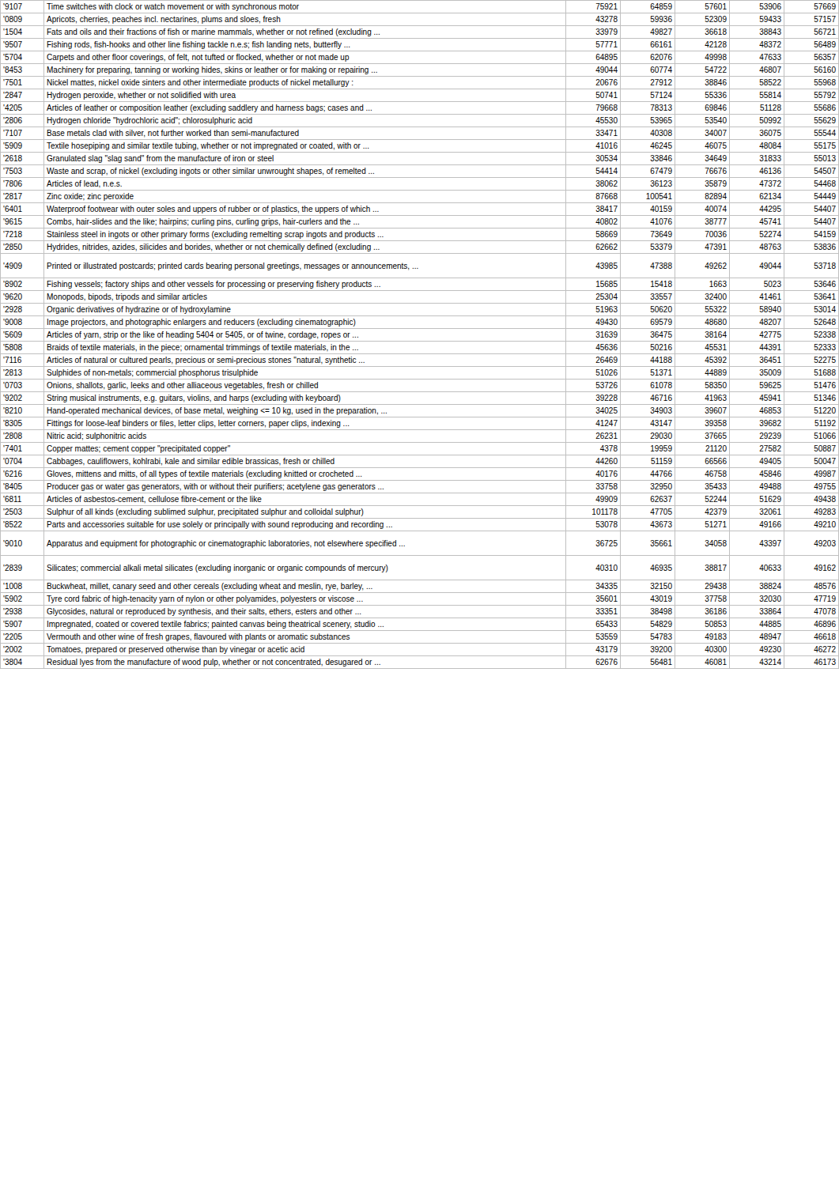| '9107 | Time switches with clock or watch movement or with synchronous motor | 75921 | 64859 | 57601 | 53906 | 57669 |
| '0809 | Apricots, cherries, peaches incl. nectarines, plums and sloes, fresh | 43278 | 59936 | 52309 | 59433 | 57157 |
| '1504 | Fats and oils and their fractions of fish or marine mammals, whether or not refined (excluding ... | 33979 | 49827 | 36618 | 38843 | 56721 |
| '9507 | Fishing rods, fish-hooks and other line fishing tackle n.e.s; fish landing nets, butterfly ... | 57771 | 66161 | 42128 | 48372 | 56489 |
| '5704 | Carpets and other floor coverings, of felt, not tufted or flocked, whether or not made up | 64895 | 62076 | 49998 | 47633 | 56357 |
| '8453 | Machinery for preparing, tanning or working hides, skins or leather or for making or repairing ... | 49044 | 60774 | 54722 | 46807 | 56160 |
| '7501 | Nickel mattes, nickel oxide sinters and other intermediate products of nickel metallurgy : | 20676 | 27912 | 38846 | 58522 | 55968 |
| '2847 | Hydrogen peroxide, whether or not solidified with urea | 50741 | 57124 | 55336 | 55814 | 55792 |
| '4205 | Articles of leather or composition leather (excluding saddlery and harness bags; cases and ... | 79668 | 78313 | 69846 | 51128 | 55686 |
| '2806 | Hydrogen chloride "hydrochloric acid"; chlorosulphuric acid | 45530 | 53965 | 53540 | 50992 | 55629 |
| '7107 | Base metals clad with silver, not further worked than semi-manufactured | 33471 | 40308 | 34007 | 36075 | 55544 |
| '5909 | Textile hosepiping and similar textile tubing, whether or not impregnated or coated, with or ... | 41016 | 46245 | 46075 | 48084 | 55175 |
| '2618 | Granulated slag "slag sand" from the manufacture of iron or steel | 30534 | 33846 | 34649 | 31833 | 55013 |
| '7503 | Waste and scrap, of nickel (excluding ingots or other similar unwrought shapes, of remelted ... | 54414 | 67479 | 76676 | 46136 | 54507 |
| '7806 | Articles of lead, n.e.s. | 38062 | 36123 | 35879 | 47372 | 54468 |
| '2817 | Zinc oxide; zinc peroxide | 87668 | 100541 | 82894 | 62134 | 54449 |
| '6401 | Waterproof footwear with outer soles and uppers of rubber or of plastics, the uppers of which ... | 38417 | 40159 | 40074 | 44295 | 54407 |
| '9615 | Combs, hair-slides and the like; hairpins; curling pins, curling grips, hair-curlers and the ... | 40802 | 41076 | 38777 | 45741 | 54407 |
| '7218 | Stainless steel in ingots or other primary forms (excluding remelting scrap ingots and products ... | 58669 | 73649 | 70036 | 52274 | 54159 |
| '2850 | Hydrides, nitrides, azides, silicides and borides, whether or not chemically defined (excluding ... | 62662 | 53379 | 47391 | 48763 | 53836 |
| '4909 | Printed or illustrated postcards; printed cards bearing personal greetings, messages or announcements, ... | 43985 | 47388 | 49262 | 49044 | 53718 |
| '8902 | Fishing vessels; factory ships and other vessels for processing or preserving fishery products ... | 15685 | 15418 | 1663 | 5023 | 53646 |
| '9620 | Monopods, bipods, tripods and similar articles | 25304 | 33557 | 32400 | 41461 | 53641 |
| '2928 | Organic derivatives of hydrazine or of hydroxylamine | 51963 | 50620 | 55322 | 58940 | 53014 |
| '9008 | Image projectors, and photographic enlargers and reducers (excluding cinematographic) | 49430 | 69579 | 48680 | 48207 | 52648 |
| '5609 | Articles of yarn, strip or the like of heading 5404 or 5405, or of twine, cordage, ropes or ... | 31639 | 36475 | 38164 | 42775 | 52338 |
| '5808 | Braids of textile materials, in the piece; ornamental trimmings of textile materials, in the ... | 45636 | 50216 | 45531 | 44391 | 52333 |
| '7116 | Articles of natural or cultured pearls, precious or semi-precious stones "natural, synthetic ... | 26469 | 44188 | 45392 | 36451 | 52275 |
| '2813 | Sulphides of non-metals; commercial phosphorus trisulphide | 51026 | 51371 | 44889 | 35009 | 51688 |
| '0703 | Onions, shallots, garlic, leeks and other alliaceous vegetables, fresh or chilled | 53726 | 61078 | 58350 | 59625 | 51476 |
| '9202 | String musical instruments, e.g. guitars, violins, and harps (excluding with keyboard) | 39228 | 46716 | 41963 | 45941 | 51346 |
| '8210 | Hand-operated mechanical devices, of base metal, weighing <= 10 kg, used in the preparation, ... | 34025 | 34903 | 39607 | 46853 | 51220 |
| '8305 | Fittings for loose-leaf binders or files, letter clips, letter corners, paper clips, indexing ... | 41247 | 43147 | 39358 | 39682 | 51192 |
| '2808 | Nitric acid; sulphonitric acids | 26231 | 29030 | 37665 | 29239 | 51066 |
| '7401 | Copper mattes; cement copper "precipitated copper" | 4378 | 19959 | 21120 | 27582 | 50887 |
| '0704 | Cabbages, cauliflowers, kohlrabi, kale and similar edible brassicas, fresh or chilled | 44260 | 51159 | 66566 | 49405 | 50047 |
| '6216 | Gloves, mittens and mitts, of all types of textile materials (excluding knitted or crocheted ... | 40176 | 44766 | 46758 | 45846 | 49987 |
| '8405 | Producer gas or water gas generators, with or without their purifiers; acetylene gas generators ... | 33758 | 32950 | 35433 | 49488 | 49755 |
| '6811 | Articles of asbestos-cement, cellulose fibre-cement or the like | 49909 | 62637 | 52244 | 51629 | 49438 |
| '2503 | Sulphur of all kinds (excluding sublimed sulphur, precipitated sulphur and colloidal sulphur) | 101178 | 47705 | 42379 | 32061 | 49283 |
| '8522 | Parts and accessories suitable for use solely or principally with sound reproducing and recording ... | 53078 | 43673 | 51271 | 49166 | 49210 |
| '9010 | Apparatus and equipment for photographic or cinematographic laboratories, not elsewhere specified ... | 36725 | 35661 | 34058 | 43397 | 49203 |
| '2839 | Silicates; commercial alkali metal silicates (excluding inorganic or organic compounds of mercury) | 40310 | 46935 | 38817 | 40633 | 49162 |
| '1008 | Buckwheat, millet, canary seed and other cereals (excluding wheat and meslin, rye, barley, ... | 34335 | 32150 | 29438 | 38824 | 48576 |
| '5902 | Tyre cord fabric of high-tenacity yarn of nylon or other polyamides, polyesters or viscose ... | 35601 | 43019 | 37758 | 32030 | 47719 |
| '2938 | Glycosides, natural or reproduced by synthesis, and their salts, ethers, esters and other ... | 33351 | 38498 | 36186 | 33864 | 47078 |
| '5907 | Impregnated, coated or covered textile fabrics; painted canvas being theatrical scenery, studio ... | 65433 | 54829 | 50853 | 44885 | 46896 |
| '2205 | Vermouth and other wine of fresh grapes, flavoured with plants or aromatic substances | 53559 | 54783 | 49183 | 48947 | 46618 |
| '2002 | Tomatoes, prepared or preserved otherwise than by vinegar or acetic acid | 43179 | 39200 | 40300 | 49230 | 46272 |
| '3804 | Residual lyes from the manufacture of wood pulp, whether or not concentrated, desugared or ... | 62676 | 56481 | 46081 | 43214 | 46173 |